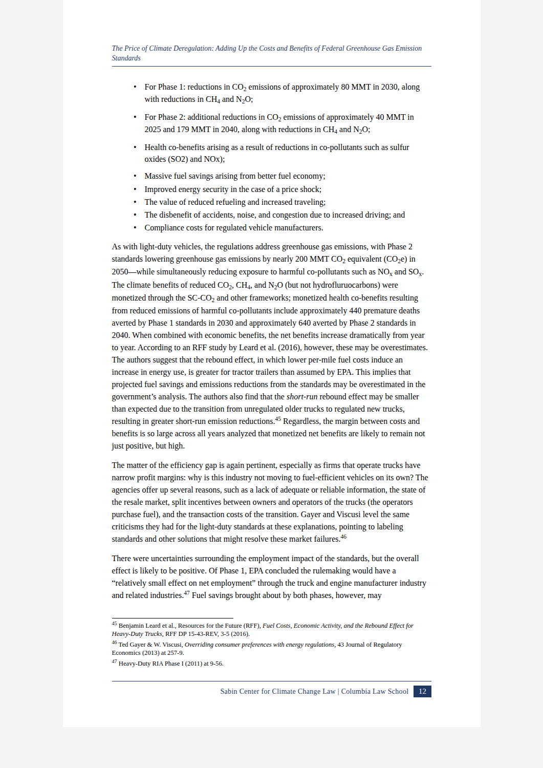The Price of Climate Deregulation: Adding Up the Costs and Benefits of Federal Greenhouse Gas Emission Standards
For Phase 1: reductions in CO2 emissions of approximately 80 MMT in 2030, along with reductions in CH4 and N2O;
For Phase 2: additional reductions in CO2 emissions of approximately 40 MMT in 2025 and 179 MMT in 2040, along with reductions in CH4 and N2O;
Health co-benefits arising as a result of reductions in co-pollutants such as sulfur oxides (SO2) and NOx);
Massive fuel savings arising from better fuel economy;
Improved energy security in the case of a price shock;
The value of reduced refueling and increased traveling;
The disbenefit of accidents, noise, and congestion due to increased driving; and
Compliance costs for regulated vehicle manufacturers.
As with light-duty vehicles, the regulations address greenhouse gas emissions, with Phase 2 standards lowering greenhouse gas emissions by nearly 200 MMT CO2 equivalent (CO2e) in 2050—while simultaneously reducing exposure to harmful co-pollutants such as NOx and SOx. The climate benefits of reduced CO2, CH4, and N2O (but not hydrofluruocarbons) were monetized through the SC-CO2 and other frameworks; monetized health co-benefits resulting from reduced emissions of harmful co-pollutants include approximately 440 premature deaths averted by Phase 1 standards in 2030 and approximately 640 averted by Phase 2 standards in 2040. When combined with economic benefits, the net benefits increase dramatically from year to year. According to an RFF study by Leard et al. (2016), however, these may be overestimates. The authors suggest that the rebound effect, in which lower per-mile fuel costs induce an increase in energy use, is greater for tractor trailers than assumed by EPA. This implies that projected fuel savings and emissions reductions from the standards may be overestimated in the government’s analysis. The authors also find that the short-run rebound effect may be smaller than expected due to the transition from unregulated older trucks to regulated new trucks, resulting in greater short-run emission reductions.45 Regardless, the margin between costs and benefits is so large across all years analyzed that monetized net benefits are likely to remain not just positive, but high.
The matter of the efficiency gap is again pertinent, especially as firms that operate trucks have narrow profit margins: why is this industry not moving to fuel-efficient vehicles on its own? The agencies offer up several reasons, such as a lack of adequate or reliable information, the state of the resale market, split incentives between owners and operators of the trucks (the operators purchase fuel), and the transaction costs of the transition. Gayer and Viscusi level the same criticisms they had for the light-duty standards at these explanations, pointing to labeling standards and other solutions that might resolve these market failures.46
There were uncertainties surrounding the employment impact of the standards, but the overall effect is likely to be positive. Of Phase 1, EPA concluded the rulemaking would have a “relatively small effect on net employment” through the truck and engine manufacturer industry and related industries.47 Fuel savings brought about by both phases, however, may
45 Benjamin Leard et al., Resources for the Future (RFF), Fuel Costs, Economic Activity, and the Rebound Effect for Heavy-Duty Trucks, RFF DP 15-43-REV, 3-5 (2016).
46 Ted Gayer & W. Viscusi, Overriding consumer preferences with energy regulations, 43 Journal of Regulatory Economics (2013) at 257-9.
47 Heavy-Duty RIA Phase I (2011) at 9-56.
Sabin Center for Climate Change Law | Columbia Law School
12